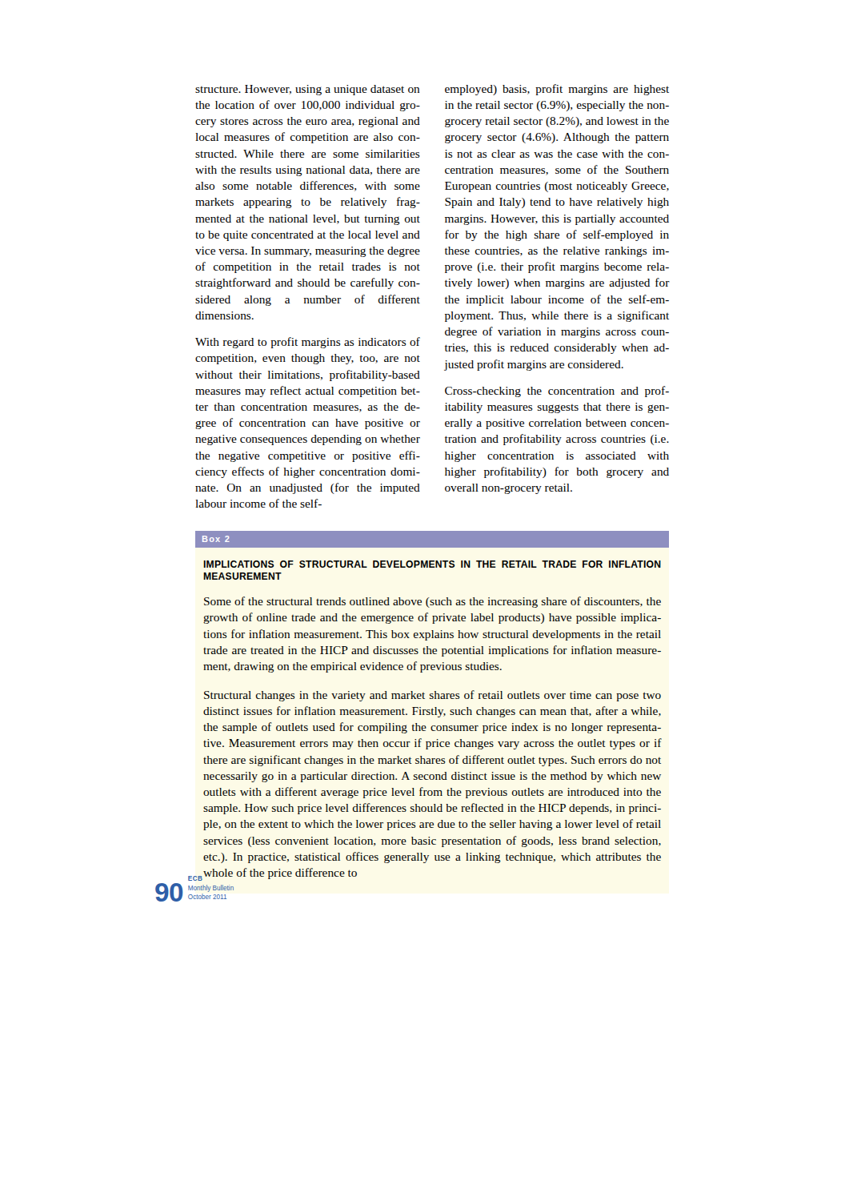structure. However, using a unique dataset on the location of over 100,000 individual grocery stores across the euro area, regional and local measures of competition are also constructed. While there are some similarities with the results using national data, there are also some notable differences, with some markets appearing to be relatively fragmented at the national level, but turning out to be quite concentrated at the local level and vice versa. In summary, measuring the degree of competition in the retail trades is not straightforward and should be carefully considered along a number of different dimensions.
With regard to profit margins as indicators of competition, even though they, too, are not without their limitations, profitability-based measures may reflect actual competition better than concentration measures, as the degree of concentration can have positive or negative consequences depending on whether the negative competitive or positive efficiency effects of higher concentration dominate. On an unadjusted (for the imputed labour income of the self-
employed) basis, profit margins are highest in the retail sector (6.9%), especially the non-grocery retail sector (8.2%), and lowest in the grocery sector (4.6%). Although the pattern is not as clear as was the case with the concentration measures, some of the Southern European countries (most noticeably Greece, Spain and Italy) tend to have relatively high margins. However, this is partially accounted for by the high share of self-employed in these countries, as the relative rankings improve (i.e. their profit margins become relatively lower) when margins are adjusted for the implicit labour income of the self-employment. Thus, while there is a significant degree of variation in margins across countries, this is reduced considerably when adjusted profit margins are considered.
Cross-checking the concentration and profitability measures suggests that there is generally a positive correlation between concentration and profitability across countries (i.e. higher concentration is associated with higher profitability) for both grocery and overall non-grocery retail.
Box 2
IMPLICATIONS OF STRUCTURAL DEVELOPMENTS IN THE RETAIL TRADE FOR INFLATION MEASUREMENT
Some of the structural trends outlined above (such as the increasing share of discounters, the growth of online trade and the emergence of private label products) have possible implications for inflation measurement. This box explains how structural developments in the retail trade are treated in the HICP and discusses the potential implications for inflation measurement, drawing on the empirical evidence of previous studies.
Structural changes in the variety and market shares of retail outlets over time can pose two distinct issues for inflation measurement. Firstly, such changes can mean that, after a while, the sample of outlets used for compiling the consumer price index is no longer representative. Measurement errors may then occur if price changes vary across the outlet types or if there are significant changes in the market shares of different outlet types. Such errors do not necessarily go in a particular direction. A second distinct issue is the method by which new outlets with a different average price level from the previous outlets are introduced into the sample. How such price level differences should be reflected in the HICP depends, in principle, on the extent to which the lower prices are due to the seller having a lower level of retail services (less convenient location, more basic presentation of goods, less brand selection, etc.). In practice, statistical offices generally use a linking technique, which attributes the whole of the price difference to
90
ECB
Monthly Bulletin
October 2011